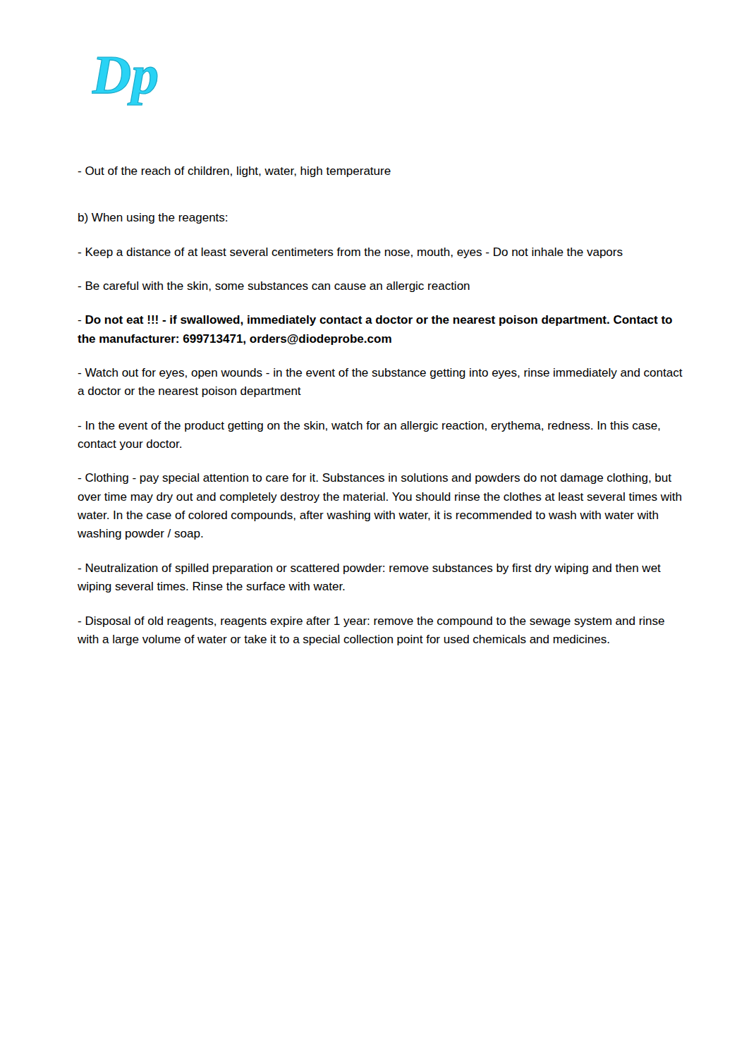Dp
- Out of the reach of children, light, water, high temperature
b) When using the reagents:
- Keep a distance of at least several centimeters from the nose, mouth, eyes - Do not inhale the vapors
- Be careful with the skin, some substances can cause an allergic reaction
- Do not eat !!! - if swallowed, immediately contact a doctor or the nearest poison department. Contact to the manufacturer: 699713471, orders@diodeprobe.com
- Watch out for eyes, open wounds - in the event of the substance getting into eyes, rinse immediately and contact a doctor or the nearest poison department
- In the event of the product getting on the skin, watch for an allergic reaction, erythema, redness. In this case, contact your doctor.
- Clothing - pay special attention to care for it. Substances in solutions and powders do not damage clothing, but over time may dry out and completely destroy the material. You should rinse the clothes at least several times with water. In the case of colored compounds, after washing with water, it is recommended to wash with water with washing powder / soap.
- Neutralization of spilled preparation or scattered powder: remove substances by first dry wiping and then wet wiping several times. Rinse the surface with water.
- Disposal of old reagents, reagents expire after 1 year: remove the compound to the sewage system and rinse with a large volume of water or take it to a special collection point for used chemicals and medicines.